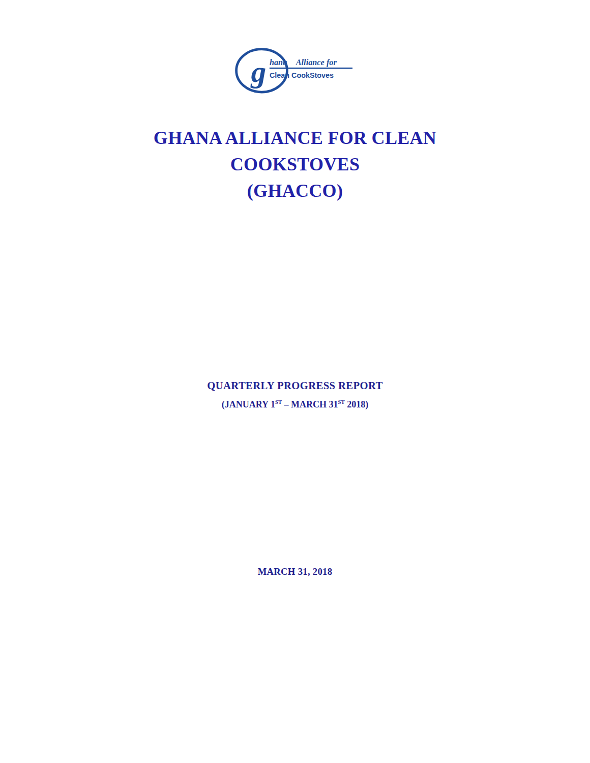g hana Alliance for Clean CookStoves
GHANA ALLIANCE FOR CLEAN COOKSTOVES (GHACCO)
QUARTERLY PROGRESS REPORT
(JANUARY 1ST – MARCH 31ST 2018)
MARCH 31, 2018